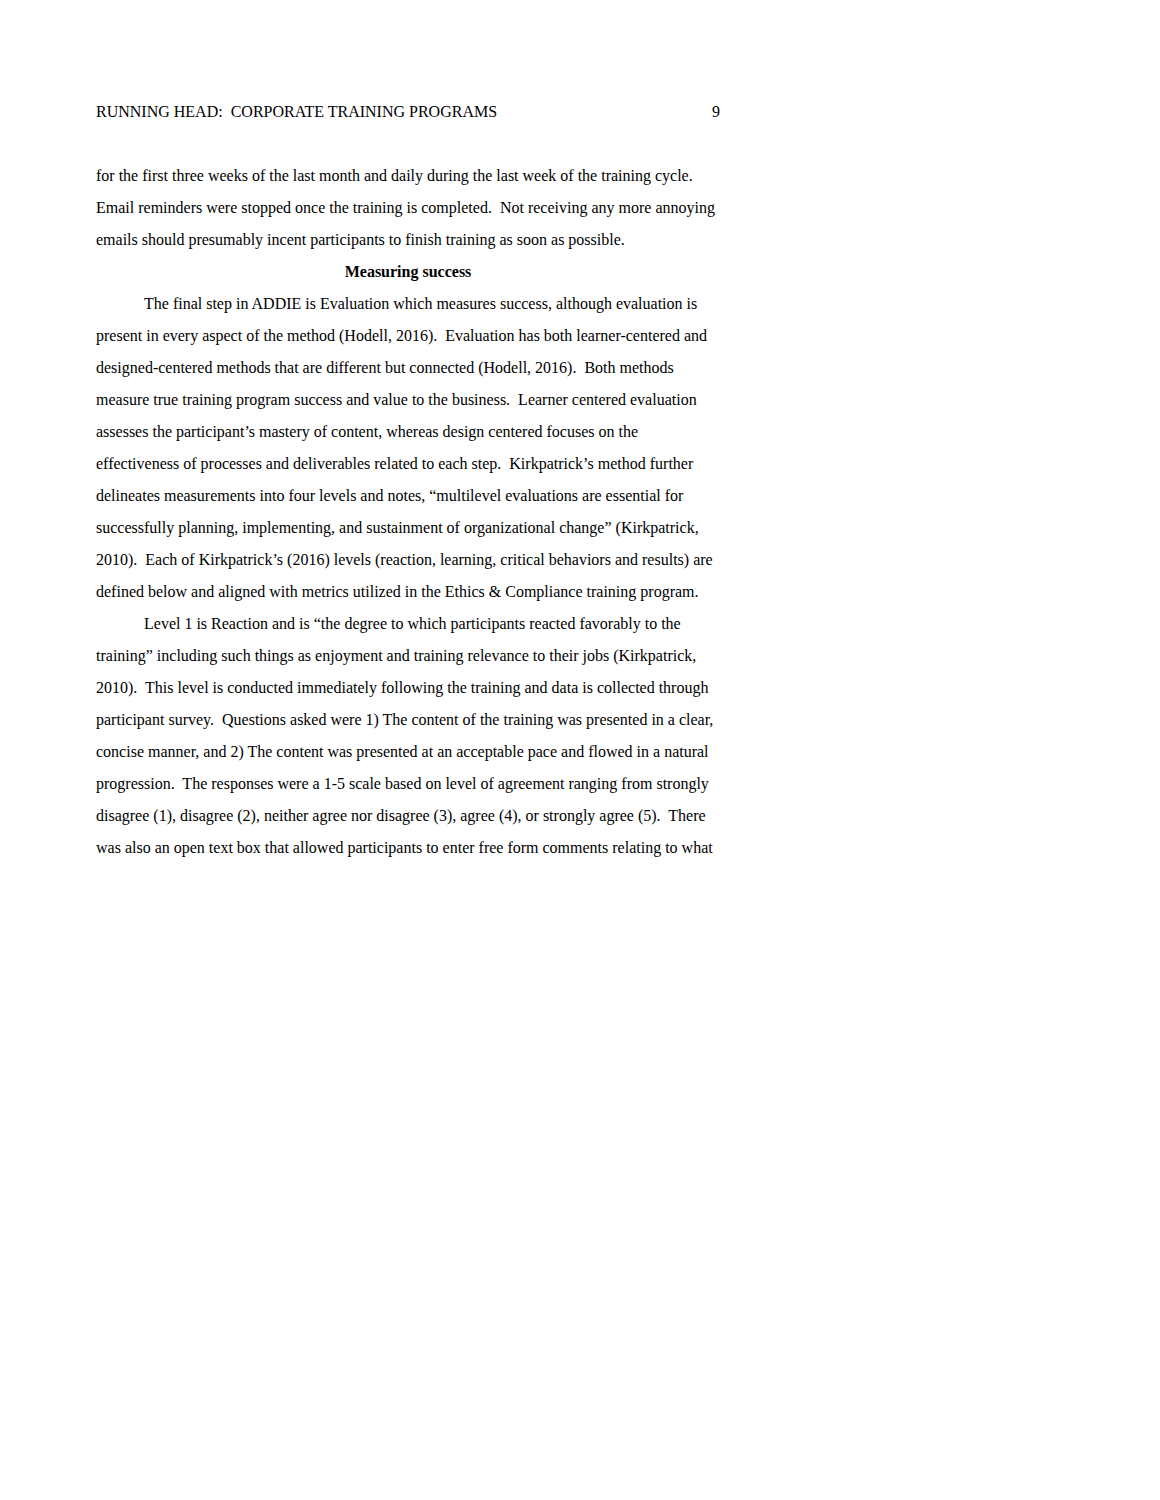Running head: CORPORATE TRAINING PROGRAMS 9
for the first three weeks of the last month and daily during the last week of the training cycle. Email reminders were stopped once the training is completed. Not receiving any more annoying emails should presumably incent participants to finish training as soon as possible.
Measuring success
The final step in ADDIE is Evaluation which measures success, although evaluation is present in every aspect of the method (Hodell, 2016). Evaluation has both learner-centered and designed-centered methods that are different but connected (Hodell, 2016). Both methods measure true training program success and value to the business. Learner centered evaluation assesses the participant’s mastery of content, whereas design centered focuses on the effectiveness of processes and deliverables related to each step. Kirkpatrick’s method further delineates measurements into four levels and notes, “multilevel evaluations are essential for successfully planning, implementing, and sustainment of organizational change” (Kirkpatrick, 2010). Each of Kirkpatrick’s (2016) levels (reaction, learning, critical behaviors and results) are defined below and aligned with metrics utilized in the Ethics & Compliance training program.
Level 1 is Reaction and is “the degree to which participants reacted favorably to the training” including such things as enjoyment and training relevance to their jobs (Kirkpatrick, 2010). This level is conducted immediately following the training and data is collected through participant survey. Questions asked were 1) The content of the training was presented in a clear, concise manner, and 2) The content was presented at an acceptable pace and flowed in a natural progression. The responses were a 1-5 scale based on level of agreement ranging from strongly disagree (1), disagree (2), neither agree nor disagree (3), agree (4), or strongly agree (5). There was also an open text box that allowed participants to enter free form comments relating to what